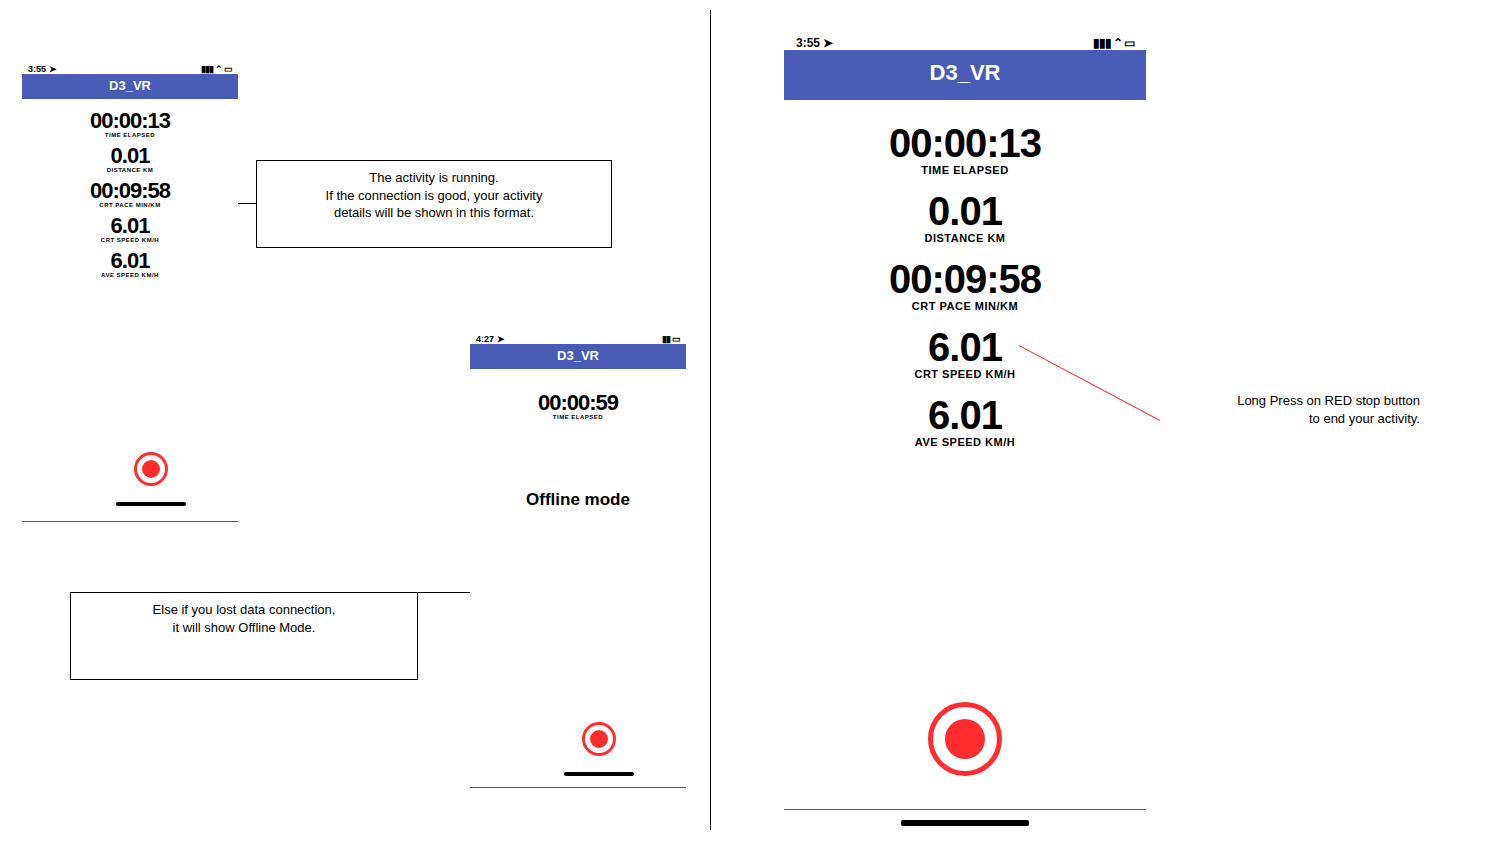3:55 ➤
▮▮▮⌃▭
D3_VR
00:00:13
TIME ELAPSED
0.01
DISTANCE KM
00:09:58
CRT PACE MIN/KM
6.01
CRT SPEED KM/H
6.01
AVE SPEED KM/H
The activity is running.
If the connection is good, your activity
details will be shown in this format.
4:27 ➤
▮▮▭
D3_VR
00:00:59
TIME ELAPSED
Offline mode
Else if you lost data connection,
it will show Offline Mode.
3:55 ➤
▮▮▮⌃▭
D3_VR
00:00:13
TIME ELAPSED
0.01
DISTANCE KM
00:09:58
CRT PACE MIN/KM
6.01
CRT SPEED KM/H
6.01
AVE SPEED KM/H
Long Press on RED stop button
to end your activity.